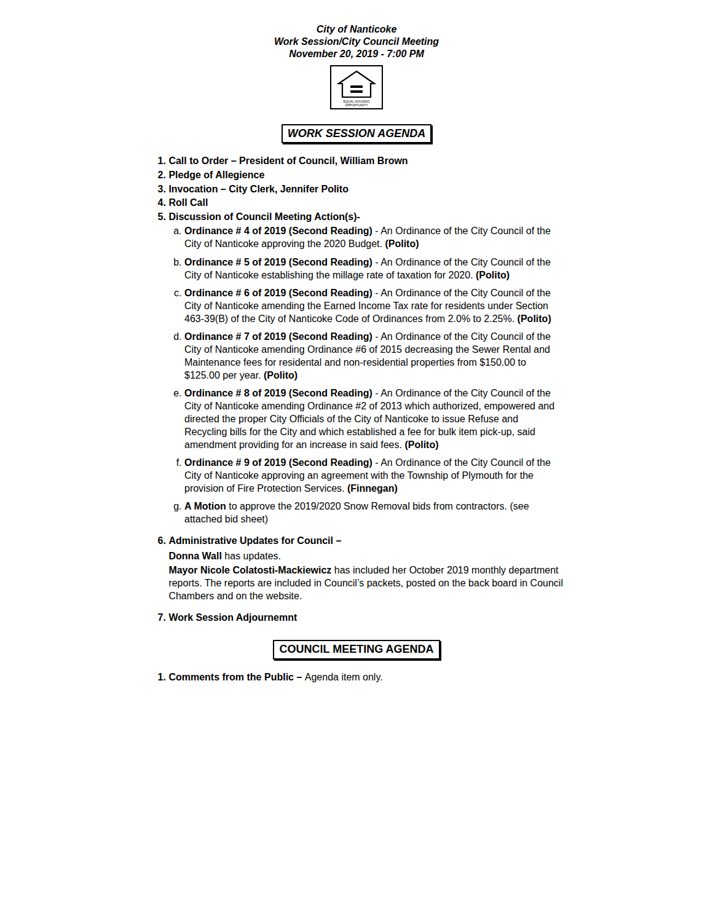City of Nanticoke Work Session/City Council Meeting November 20, 2019 - 7:00 PM
Equal Housing Opportunity EQUAL HOUSING OPPORTUNITY
WORK SESSION AGENDA
Call to Order – President of Council, William Brown
Pledge of Allegience
Invocation – City Clerk, Jennifer Polito
Roll Call
Discussion of Council Meeting Action(s)-
Ordinance # 4 of 2019 (Second Reading) - An Ordinance of the City Council of the City of Nanticoke approving the 2020 Budget. (Polito)
Ordinance # 5 of 2019 (Second Reading) - An Ordinance of the City Council of the City of Nanticoke establishing the millage rate of taxation for 2020. (Polito)
Ordinance # 6 of 2019 (Second Reading) - An Ordinance of the City Council of the City of Nanticoke amending the Earned Income Tax rate for residents under Section 463-39(B) of the City of Nanticoke Code of Ordinances from 2.0% to 2.25%. (Polito)
Ordinance # 7 of 2019 (Second Reading) - An Ordinance of the City Council of the City of Nanticoke amending Ordinance #6 of 2015 decreasing the Sewer Rental and Maintenance fees for residental and non-residential properties from $150.00 to $125.00 per year. (Polito)
Ordinance # 8 of 2019 (Second Reading) - An Ordinance of the City Council of the City of Nanticoke amending Ordinance #2 of 2013 which authorized, empowered and directed the proper City Officials of the City of Nanticoke to issue Refuse and Recycling bills for the City and which established a fee for bulk item pick-up, said amendment providing for an increase in said fees. (Polito)
Ordinance # 9 of 2019 (Second Reading) - An Ordinance of the City Council of the City of Nanticoke approving an agreement with the Township of Plymouth for the provision of Fire Protection Services. (Finnegan)
A Motion to approve the 2019/2020 Snow Removal bids from contractors. (see attached bid sheet)
Administrative Updates for Council –
Donna Wall has updates.
Mayor Nicole Colatosti-Mackiewicz has included her October 2019 monthly department reports. The reports are included in Council’s packets, posted on the back board in Council Chambers and on the website.
Work Session Adjournemnt
COUNCIL MEETING AGENDA
Comments from the Public – Agenda item only.